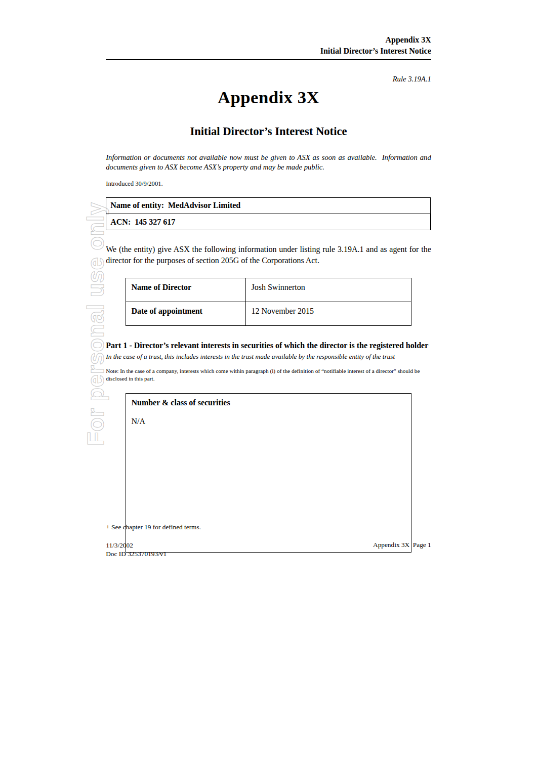For personal use only
Appendix 3X
Initial Director’s Interest Notice
Rule 3.19A.1
Appendix 3X
Initial Director’s Interest Notice
Information or documents not available now must be given to ASX as soon as available. Information and documents given to ASX become ASX’s property and may be made public.
Introduced 30/9/2001.
| Name of entity: MedAdvisor Limited |
| ACN: 145 327 617 |
We (the entity) give ASX the following information under listing rule 3.19A.1 and as agent for the director for the purposes of section 205G of the Corporations Act.
| Name of Director | Josh Swinnerton |
| Date of appointment | 12 November 2015 |
Part 1 - Director’s relevant interests in securities of which the director is the registered holder
In the case of a trust, this includes interests in the trust made available by the responsible entity of the trust
Note: In the case of a company, interests which come within paragraph (i) of the definition of “notifiable interest of a director” should be disclosed in this part.
| Number & class of securities N/A |
+ See chapter 19 for defined terms.
11/3/2002
Doc ID 325370193/v1
Appendix 3X Page 1